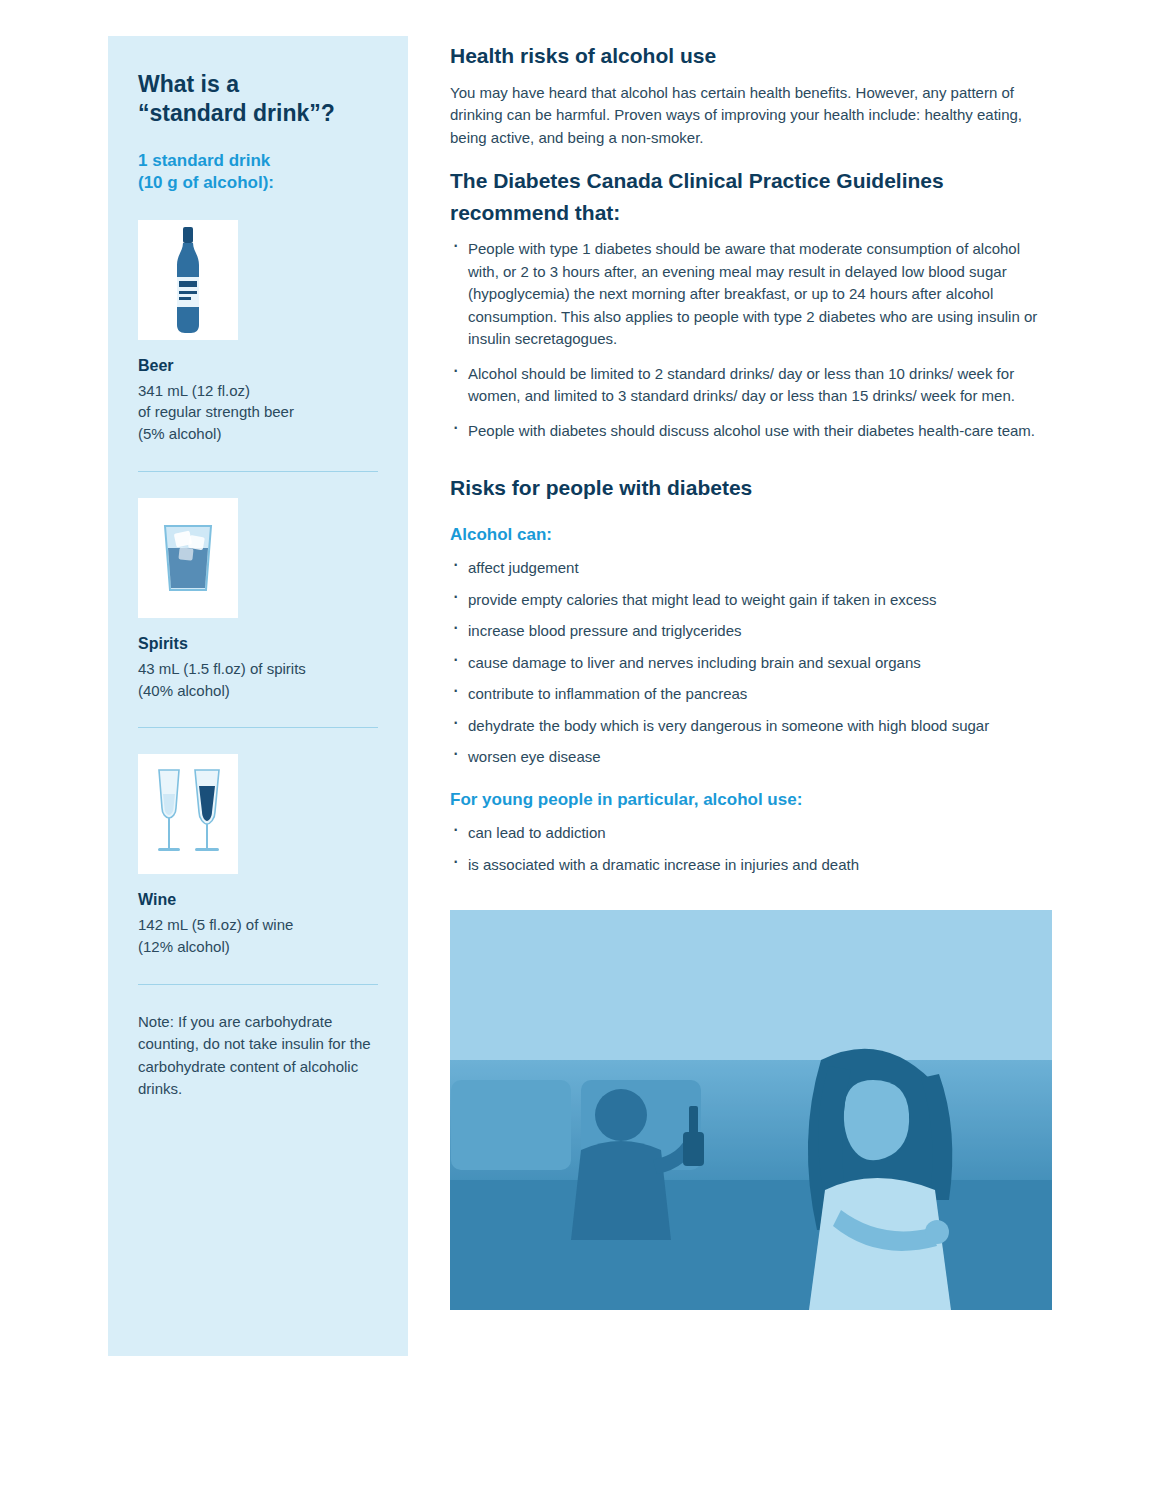What is a
“standard drink”?
1 standard drink
(10 g of alcohol):
Beer
341 mL (12 fl.oz)
of regular strength beer
(5% alcohol)
Spirits
43 mL (1.5 fl.oz) of spirits
(40% alcohol)
Wine
142 mL (5 fl.oz) of wine
(12% alcohol)
Note: If you are carbohydrate counting, do not take insulin for the carbohydrate content of alcoholic drinks.
Health risks of alcohol use
You may have heard that alcohol has certain health benefits. However, any pattern of drinking can be harmful. Proven ways of improving your health include: healthy eating, being active, and being a non-smoker.
The Diabetes Canada Clinical Practice Guidelines recommend that:
People with type 1 diabetes should be aware that moderate consumption of alcohol with, or 2 to 3 hours after, an evening meal may result in delayed low blood sugar (hypoglycemia) the next morning after breakfast, or up to 24 hours after alcohol consumption. This also applies to people with type 2 diabetes who are using insulin or insulin secretagogues.
Alcohol should be limited to 2 standard drinks/ day or less than 10 drinks/ week for women, and limited to 3 standard drinks/ day or less than 15 drinks/ week for men.
People with diabetes should discuss alcohol use with their diabetes health-care team.
Risks for people with diabetes
Alcohol can:
affect judgement
provide empty calories that might lead to weight gain if taken in excess
increase blood pressure and triglycerides
cause damage to liver and nerves including brain and sexual organs
contribute to inflammation of the pancreas
dehydrate the body which is very dangerous in someone with high blood sugar
worsen eye disease
For young people in particular, alcohol use:
can lead to addiction
is associated with a dramatic increase in injuries and death